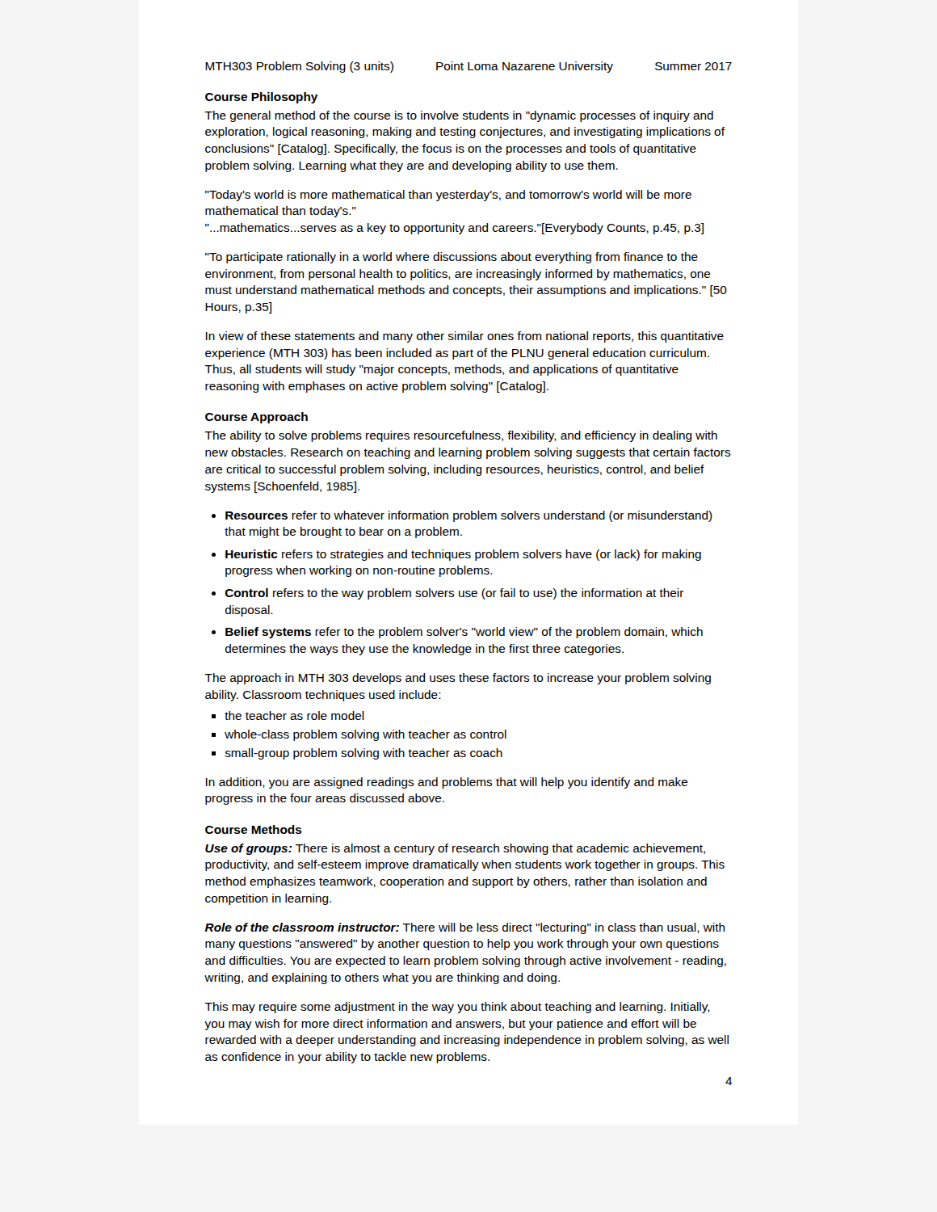MTH303 Problem Solving (3 units) Point Loma Nazarene University Summer 2017
Course Philosophy
The general method of the course is to involve students in "dynamic processes of inquiry and exploration, logical reasoning, making and testing conjectures, and investigating implications of conclusions" [Catalog]. Specifically, the focus is on the processes and tools of quantitative problem solving. Learning what they are and developing ability to use them.
"Today's world is more mathematical than yesterday's, and tomorrow's world will be more mathematical than today's."
"...mathematics...serves as a key to opportunity and careers."[Everybody Counts, p.45, p.3]
"To participate rationally in a world where discussions about everything from finance to the environment, from personal health to politics, are increasingly informed by mathematics, one must understand mathematical methods and concepts, their assumptions and implications." [50 Hours, p.35]
In view of these statements and many other similar ones from national reports, this quantitative experience (MTH 303) has been included as part of the PLNU general education curriculum. Thus, all students will study "major concepts, methods, and applications of quantitative reasoning with emphases on active problem solving" [Catalog].
Course Approach
The ability to solve problems requires resourcefulness, flexibility, and efficiency in dealing with new obstacles. Research on teaching and learning problem solving suggests that certain factors are critical to successful problem solving, including resources, heuristics, control, and belief systems [Schoenfeld, 1985].
Resources refer to whatever information problem solvers understand (or misunderstand) that might be brought to bear on a problem.
Heuristic refers to strategies and techniques problem solvers have (or lack) for making progress when working on non-routine problems.
Control refers to the way problem solvers use (or fail to use) the information at their disposal.
Belief systems refer to the problem solver's "world view" of the problem domain, which determines the ways they use the knowledge in the first three categories.
The approach in MTH 303 develops and uses these factors to increase your problem solving ability. Classroom techniques used include:
the teacher as role model
whole-class problem solving with teacher as control
small-group problem solving with teacher as coach
In addition, you are assigned readings and problems that will help you identify and make progress in the four areas discussed above.
Course Methods
Use of groups: There is almost a century of research showing that academic achievement, productivity, and self-esteem improve dramatically when students work together in groups. This method emphasizes teamwork, cooperation and support by others, rather than isolation and competition in learning.
Role of the classroom instructor: There will be less direct "lecturing" in class than usual, with many questions "answered" by another question to help you work through your own questions and difficulties. You are expected to learn problem solving through active involvement - reading, writing, and explaining to others what you are thinking and doing.
This may require some adjustment in the way you think about teaching and learning. Initially, you may wish for more direct information and answers, but your patience and effort will be rewarded with a deeper understanding and increasing independence in problem solving, as well as confidence in your ability to tackle new problems.
4